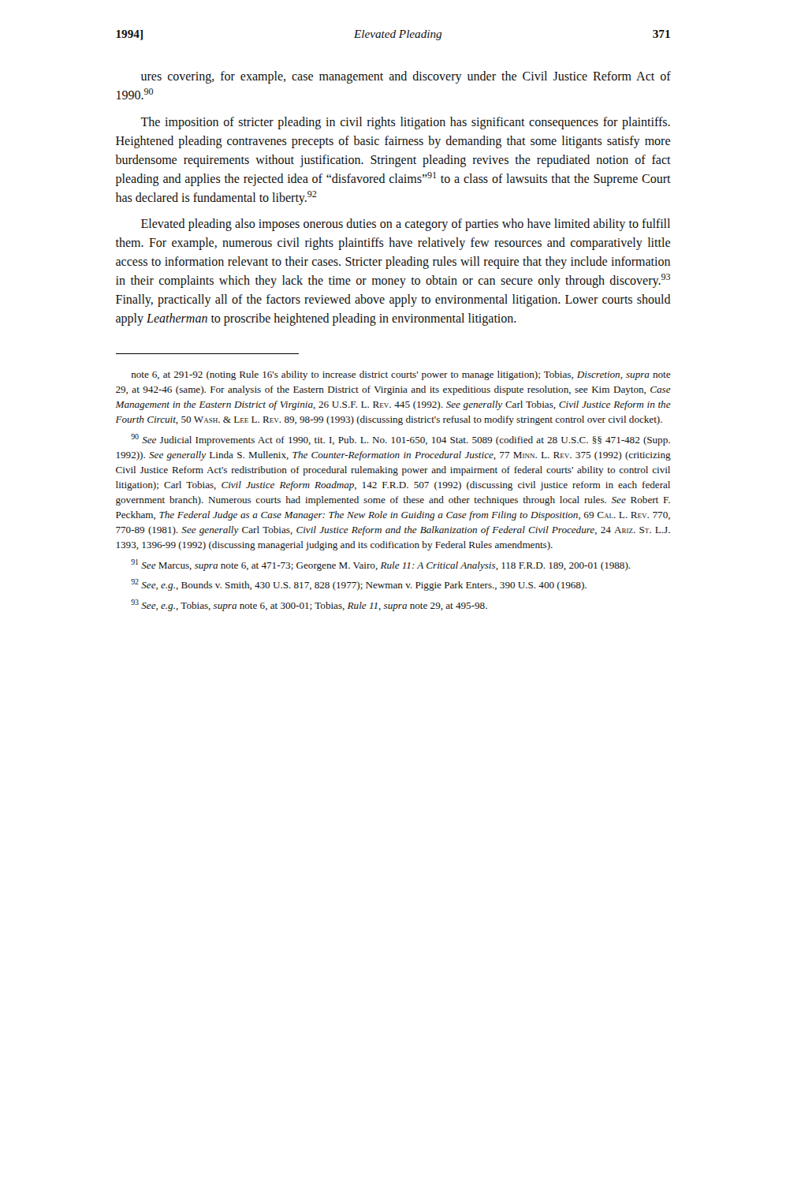1994] Elevated Pleading 371
ures covering, for example, case management and discovery under the Civil Justice Reform Act of 1990.90
The imposition of stricter pleading in civil rights litigation has significant consequences for plaintiffs. Heightened pleading contravenes precepts of basic fairness by demanding that some litigants satisfy more burdensome requirements without justification. Stringent pleading revives the repudiated notion of fact pleading and applies the rejected idea of “disfavored claims”91 to a class of lawsuits that the Supreme Court has declared is fundamental to liberty.92
Elevated pleading also imposes onerous duties on a category of parties who have limited ability to fulfill them. For example, numerous civil rights plaintiffs have relatively few resources and comparatively little access to information relevant to their cases. Stricter pleading rules will require that they include information in their complaints which they lack the time or money to obtain or can secure only through discovery.93 Finally, practically all of the factors reviewed above apply to environmental litigation. Lower courts should apply Leatherman to proscribe heightened pleading in environmental litigation.
note 6, at 291-92 (noting Rule 16's ability to increase district courts' power to manage litigation); Tobias, Discretion, supra note 29, at 942-46 (same). For analysis of the Eastern District of Virginia and its expeditious dispute resolution, see Kim Dayton, Case Management in the Eastern District of Virginia, 26 U.S.F. L. Rev. 445 (1992). See generally Carl Tobias, Civil Justice Reform in the Fourth Circuit, 50 Wash. & Lee L. Rev. 89, 98-99 (1993) (discussing district's refusal to modify stringent control over civil docket).
90 See Judicial Improvements Act of 1990, tit. I, Pub. L. No. 101-650, 104 Stat. 5089 (codified at 28 U.S.C. §§ 471-482 (Supp. 1992)). See generally Linda S. Mullenix, The Counter-Reformation in Procedural Justice, 77 Minn. L. Rev. 375 (1992) (criticizing Civil Justice Reform Act's redistribution of procedural rulemaking power and impairment of federal courts' ability to control civil litigation); Carl Tobias, Civil Justice Reform Roadmap, 142 F.R.D. 507 (1992) (discussing civil justice reform in each federal government branch). Numerous courts had implemented some of these and other techniques through local rules. See Robert F. Peckham, The Federal Judge as a Case Manager: The New Role in Guiding a Case from Filing to Disposition, 69 Cal. L. Rev. 770, 770-89 (1981). See generally Carl Tobias, Civil Justice Reform and the Balkanization of Federal Civil Procedure, 24 Ariz. St. L.J. 1393, 1396-99 (1992) (discussing managerial judging and its codification by Federal Rules amendments).
91 See Marcus, supra note 6, at 471-73; Georgene M. Vairo, Rule 11: A Critical Analysis, 118 F.R.D. 189, 200-01 (1988).
92 See, e.g., Bounds v. Smith, 430 U.S. 817, 828 (1977); Newman v. Piggie Park Enters., 390 U.S. 400 (1968).
93 See, e.g., Tobias, supra note 6, at 300-01; Tobias, Rule 11, supra note 29, at 495-98.